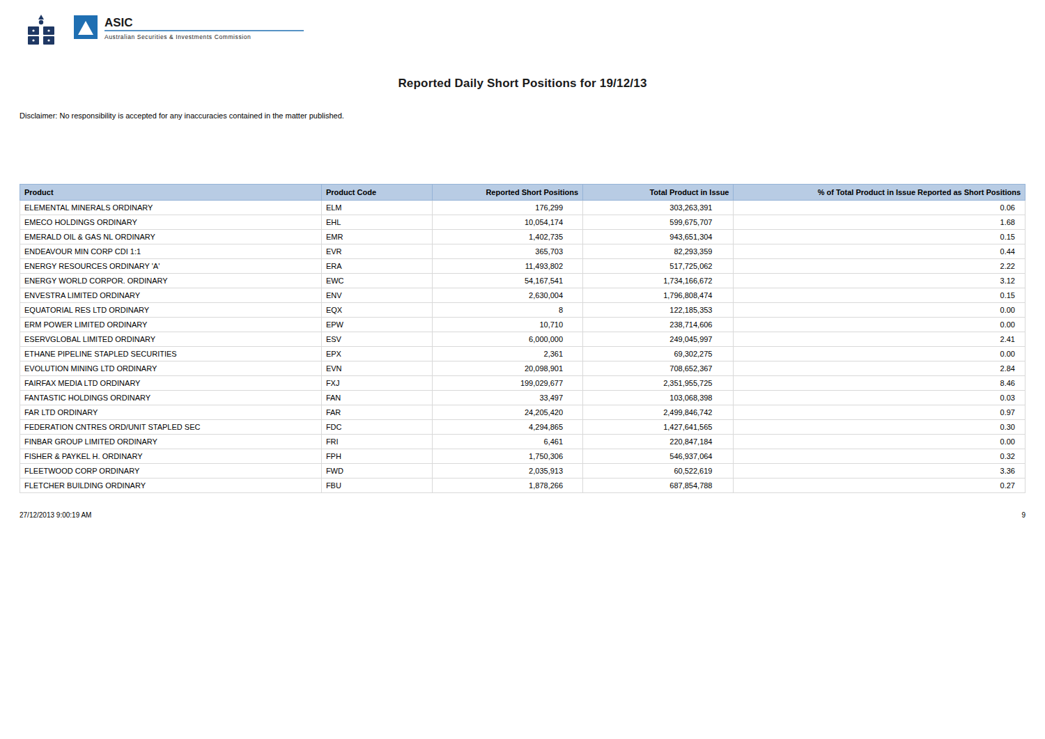ASIC Australian Securities & Investments Commission
Reported Daily Short Positions for 19/12/13
Disclaimer: No responsibility is accepted for any inaccuracies contained in the matter published.
| Product | Product Code | Reported Short Positions | Total Product in Issue | % of Total Product in Issue Reported as Short Positions |
| --- | --- | --- | --- | --- |
| ELEMENTAL MINERALS ORDINARY | ELM | 176,299 | 303,263,391 | 0.06 |
| EMECO HOLDINGS ORDINARY | EHL | 10,054,174 | 599,675,707 | 1.68 |
| EMERALD OIL & GAS NL ORDINARY | EMR | 1,402,735 | 943,651,304 | 0.15 |
| ENDEAVOUR MIN CORP CDI 1:1 | EVR | 365,703 | 82,293,359 | 0.44 |
| ENERGY RESOURCES ORDINARY 'A' | ERA | 11,493,802 | 517,725,062 | 2.22 |
| ENERGY WORLD CORPOR. ORDINARY | EWC | 54,167,541 | 1,734,166,672 | 3.12 |
| ENVESTRA LIMITED ORDINARY | ENV | 2,630,004 | 1,796,808,474 | 0.15 |
| EQUATORIAL RES LTD ORDINARY | EQX | 8 | 122,185,353 | 0.00 |
| ERM POWER LIMITED ORDINARY | EPW | 10,710 | 238,714,606 | 0.00 |
| ESERVGLOBAL LIMITED ORDINARY | ESV | 6,000,000 | 249,045,997 | 2.41 |
| ETHANE PIPELINE STAPLED SECURITIES | EPX | 2,361 | 69,302,275 | 0.00 |
| EVOLUTION MINING LTD ORDINARY | EVN | 20,098,901 | 708,652,367 | 2.84 |
| FAIRFAX MEDIA LTD ORDINARY | FXJ | 199,029,677 | 2,351,955,725 | 8.46 |
| FANTASTIC HOLDINGS ORDINARY | FAN | 33,497 | 103,068,398 | 0.03 |
| FAR LTD ORDINARY | FAR | 24,205,420 | 2,499,846,742 | 0.97 |
| FEDERATION CNTRES ORD/UNIT STAPLED SEC | FDC | 4,294,865 | 1,427,641,565 | 0.30 |
| FINBAR GROUP LIMITED ORDINARY | FRI | 6,461 | 220,847,184 | 0.00 |
| FISHER & PAYKEL H. ORDINARY | FPH | 1,750,306 | 546,937,064 | 0.32 |
| FLEETWOOD CORP ORDINARY | FWD | 2,035,913 | 60,522,619 | 3.36 |
| FLETCHER BUILDING ORDINARY | FBU | 1,878,266 | 687,854,788 | 0.27 |
27/12/2013 9:00:19 AM 9